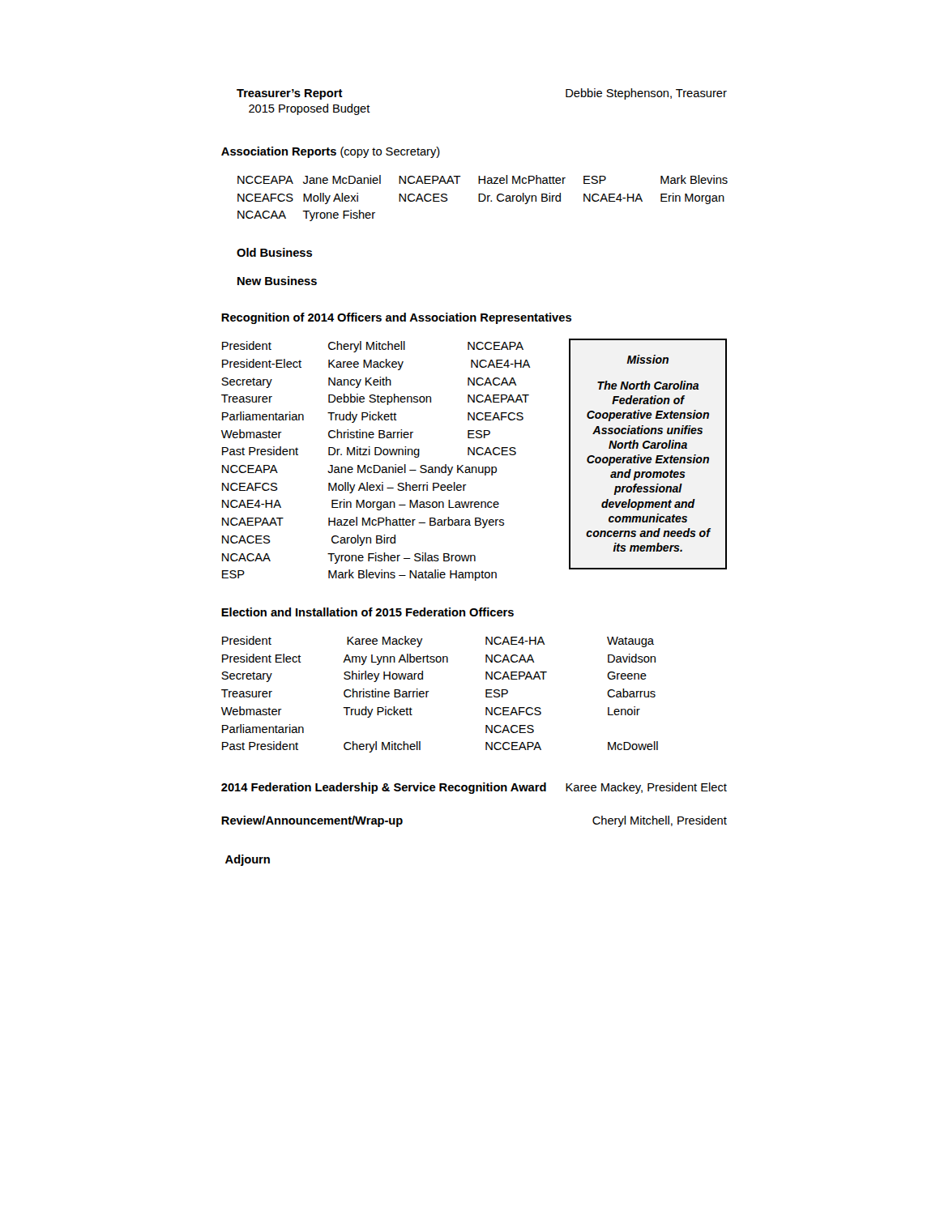Treasurer’s Report
Debbie Stephenson, Treasurer
2015 Proposed Budget
Association Reports (copy to Secretary)
| NCCEAPA | Jane McDaniel | NCAEPAAT | Hazel McPhatter | ESP | Mark Blevins |
| NCEAFCS | Molly Alexi | NCACES | Dr. Carolyn Bird | NCAE4-HA | Erin Morgan |
| NCACAA | Tyrone Fisher | | | | |
Old Business
New Business
Recognition of 2014 Officers and Association Representatives
| President | Cheryl Mitchell | NCCEAPA |
| President-Elect | Karee Mackey | NCAE4-HA |
| Secretary | Nancy Keith | NCACAA |
| Treasurer | Debbie Stephenson | NCAEPAAT |
| Parliamentarian | Trudy Pickett | NCEAFCS |
| Webmaster | Christine Barrier | ESP |
| Past President | Dr. Mitzi Downing | NCACES |
| NCCEAPA | Jane McDaniel – Sandy Kanupp |
| NCEAFCS | Molly Alexi – Sherri Peeler |
| NCAE4-HA | Erin Morgan – Mason Lawrence |
| NCAEPAAT | Hazel McPhatter – Barbara Byers |
| NCACES | Carolyn Bird |
| NCACAA | Tyrone Fisher – Silas Brown |
| ESP | Mark Blevins – Natalie Hampton |
Mission
The North Carolina Federation of Cooperative Extension Associations unifies North Carolina Cooperative Extension and promotes professional development and communicates concerns and needs of its members.
Election and Installation of 2015 Federation Officers
| President | Karee Mackey | NCAE4-HA | Watauga |
| President Elect | Amy Lynn Albertson | NCACAA | Davidson |
| Secretary | Shirley Howard | NCAEPAAT | Greene |
| Treasurer | Christine Barrier | ESP | Cabarrus |
| Webmaster | Trudy Pickett | NCEAFCS | Lenoir |
| Parliamentarian | | NCACES | |
| Past President | Cheryl Mitchell | NCCEAPA | McDowell |
2014 Federation Leadership & Service Recognition Award
Karee Mackey, President Elect
Review/Announcement/Wrap-up
Cheryl Mitchell, President
Adjourn